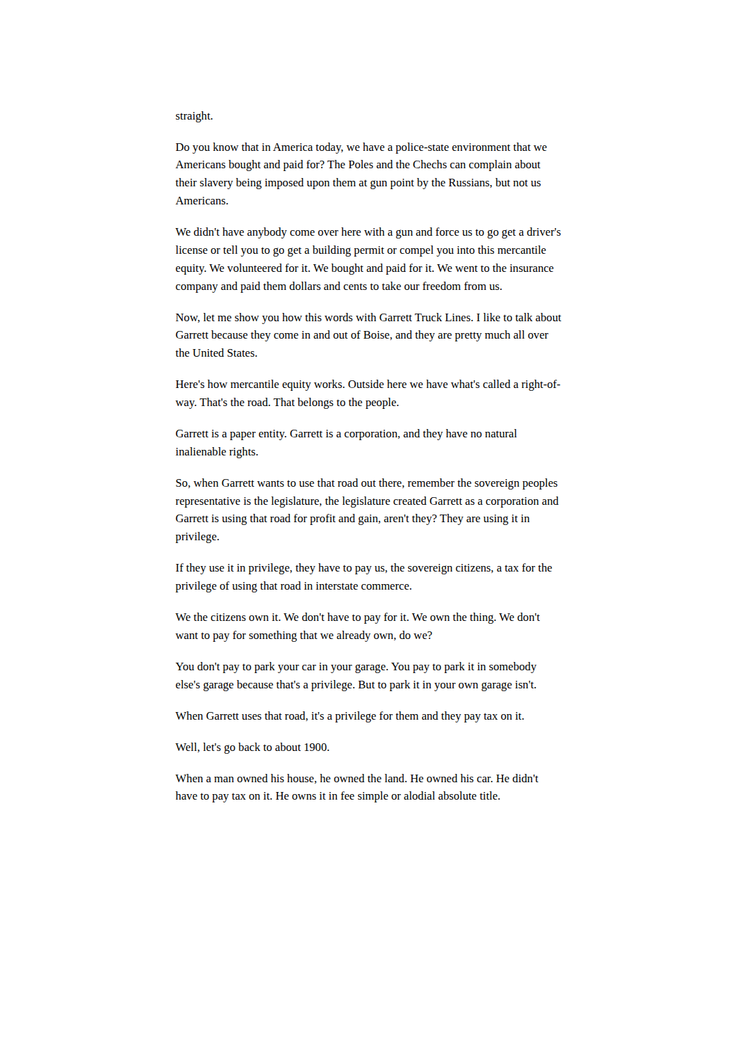straight.
Do you know that in America today, we have a police-state environment that we Americans bought and paid for? The Poles and the Chechs can complain about their slavery being imposed upon them at gun point by the Russians, but not us Americans.
We didn't have anybody come over here with a gun and force us to go get a driver's license or tell you to go get a building permit or compel you into this mercantile equity. We volunteered for it. We bought and paid for it. We went to the insurance company and paid them dollars and cents to take our freedom from us.
Now, let me show you how this words with Garrett Truck Lines. I like to talk about Garrett because they come in and out of Boise, and they are pretty much all over the United States.
Here's how mercantile equity works. Outside here we have what's called a right-of-way. That's the road. That belongs to the people.
Garrett is a paper entity. Garrett is a corporation, and they have no natural inalienable rights.
So, when Garrett wants to use that road out there, remember the sovereign peoples representative is the legislature, the legislature created Garrett as a corporation and Garrett is using that road for profit and gain, aren't they? They are using it in privilege.
If they use it in privilege, they have to pay us, the sovereign citizens, a tax for the privilege of using that road in interstate commerce.
We the citizens own it. We don't have to pay for it. We own the thing. We don't want to pay for something that we already own, do we?
You don't pay to park your car in your garage. You pay to park it in somebody else's garage because that's a privilege. But to park it in your own garage isn't.
When Garrett uses that road, it's a privilege for them and they pay tax on it.
Well, let's go back to about 1900.
When a man owned his house, he owned the land. He owned his car. He didn't have to pay tax on it. He owns it in fee simple or alodial absolute title.